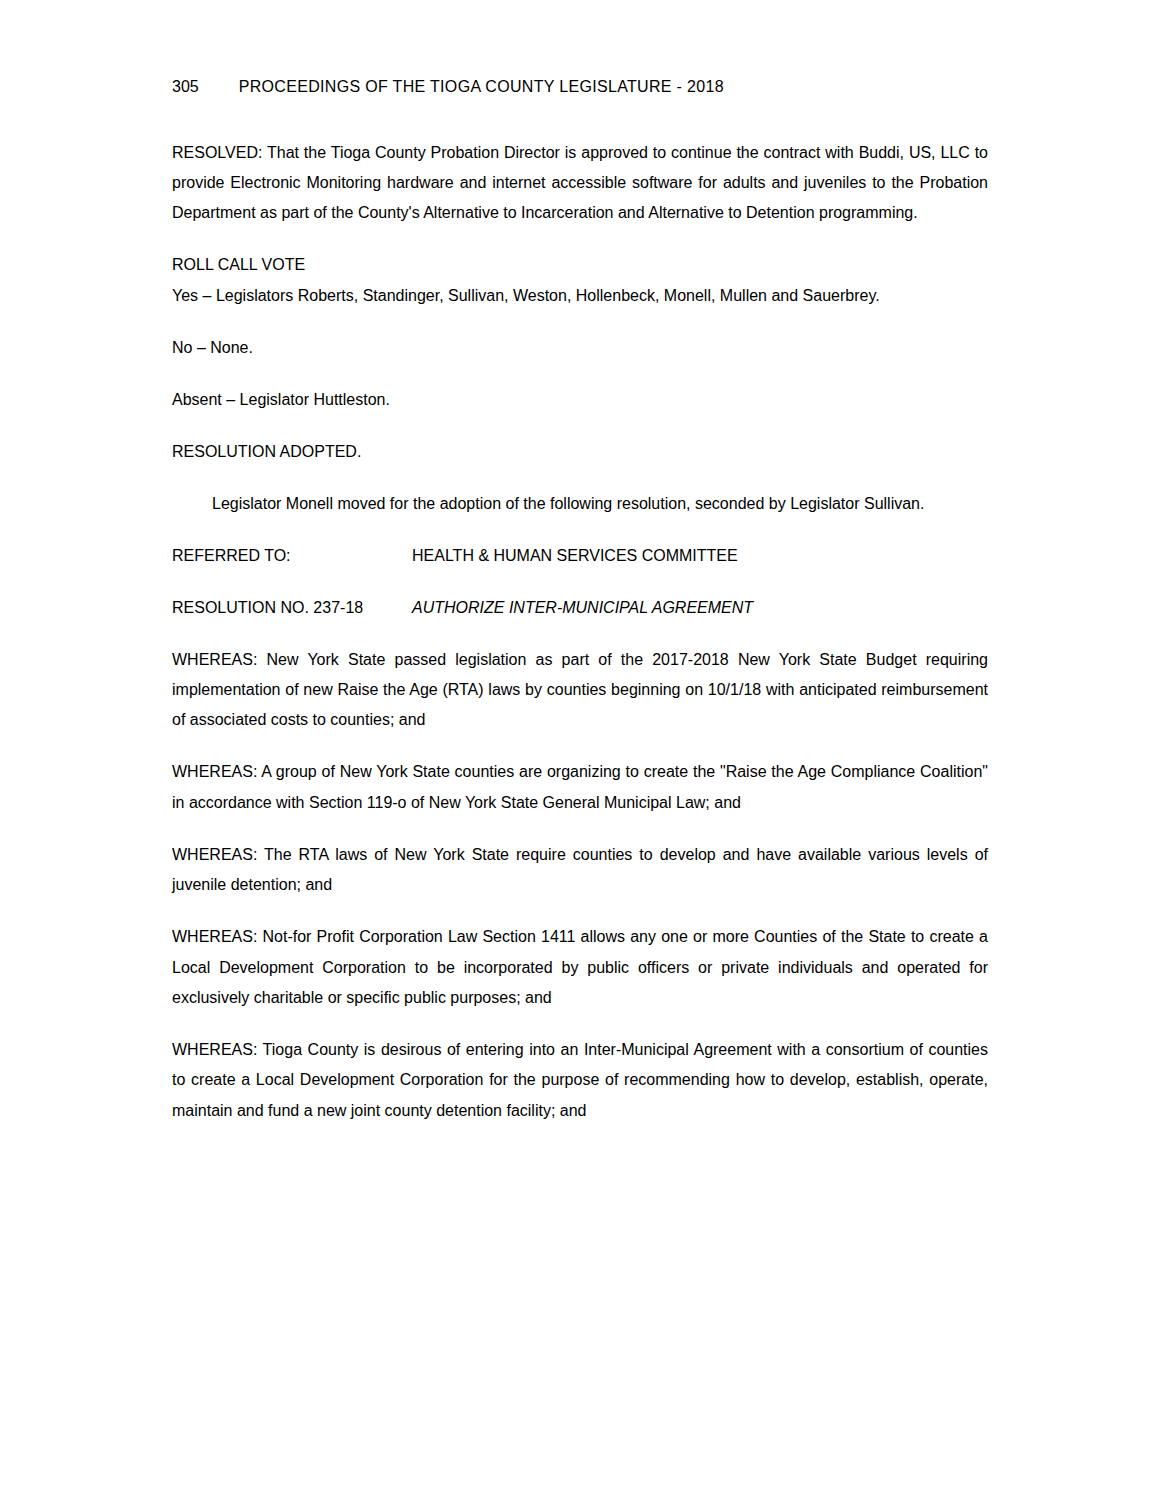305
PROCEEDINGS OF THE TIOGA COUNTY LEGISLATURE - 2018
RESOLVED: That the Tioga County Probation Director is approved to continue the contract with Buddi, US, LLC to provide Electronic Monitoring hardware and internet accessible software for adults and juveniles to the Probation Department as part of the County's Alternative to Incarceration and Alternative to Detention programming.
ROLL CALL VOTE
Yes – Legislators Roberts, Standinger, Sullivan, Weston, Hollenbeck, Monell, Mullen and Sauerbrey.
No – None.
Absent – Legislator Huttleston.
RESOLUTION ADOPTED.
Legislator Monell moved for the adoption of the following resolution, seconded by Legislator Sullivan.
REFERRED TO: HEALTH & HUMAN SERVICES COMMITTEE
RESOLUTION NO. 237-18 AUTHORIZE INTER-MUNICIPAL AGREEMENT
WHEREAS: New York State passed legislation as part of the 2017-2018 New York State Budget requiring implementation of new Raise the Age (RTA) laws by counties beginning on 10/1/18 with anticipated reimbursement of associated costs to counties; and
WHEREAS: A group of New York State counties are organizing to create the "Raise the Age Compliance Coalition" in accordance with Section 119-o of New York State General Municipal Law; and
WHEREAS: The RTA laws of New York State require counties to develop and have available various levels of juvenile detention; and
WHEREAS: Not-for Profit Corporation Law Section 1411 allows any one or more Counties of the State to create a Local Development Corporation to be incorporated by public officers or private individuals and operated for exclusively charitable or specific public purposes; and
WHEREAS: Tioga County is desirous of entering into an Inter-Municipal Agreement with a consortium of counties to create a Local Development Corporation for the purpose of recommending how to develop, establish, operate, maintain and fund a new joint county detention facility; and